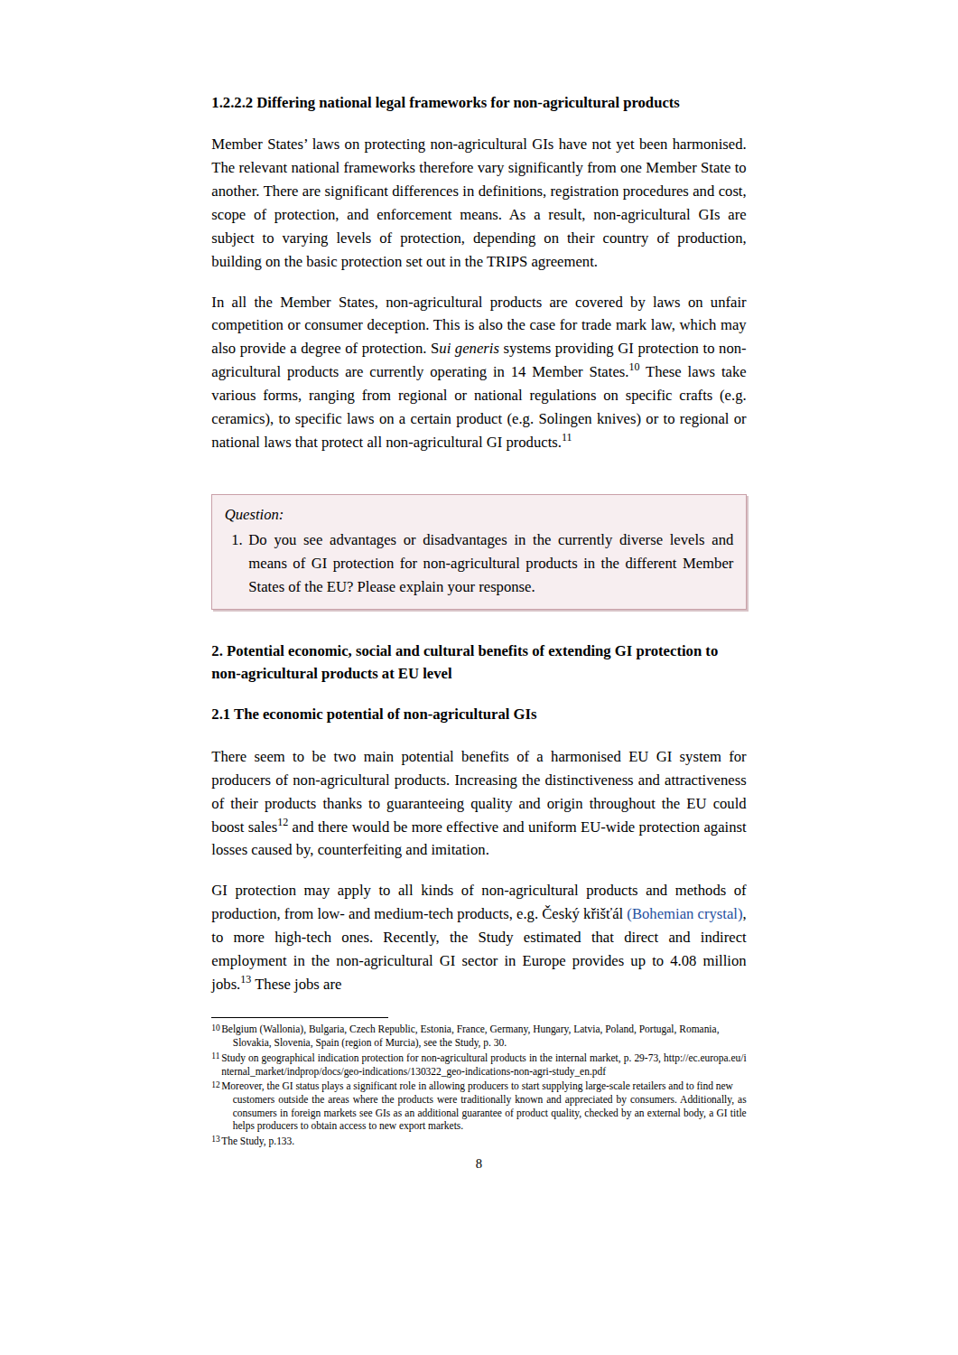1.2.2.2 Differing national legal frameworks for non-agricultural products
Member States’ laws on protecting non-agricultural GIs have not yet been harmonised. The relevant national frameworks therefore vary significantly from one Member State to another. There are significant differences in definitions, registration procedures and cost, scope of protection, and enforcement means. As a result, non-agricultural GIs are subject to varying levels of protection, depending on their country of production, building on the basic protection set out in the TRIPS agreement.
In all the Member States, non-agricultural products are covered by laws on unfair competition or consumer deception. This is also the case for trade mark law, which may also provide a degree of protection. Sui generis systems providing GI protection to non-agricultural products are currently operating in 14 Member States.10 These laws take various forms, ranging from regional or national regulations on specific crafts (e.g. ceramics), to specific laws on a certain product (e.g. Solingen knives) or to regional or national laws that protect all non-agricultural GI products.11
Question:
Do you see advantages or disadvantages in the currently diverse levels and means of GI protection for non-agricultural products in the different Member States of the EU? Please explain your response.
2. Potential economic, social and cultural benefits of extending GI protection to non-agricultural products at EU level
2.1 The economic potential of non-agricultural GIs
There seem to be two main potential benefits of a harmonised EU GI system for producers of non-agricultural products. Increasing the distinctiveness and attractiveness of their products thanks to guaranteeing quality and origin throughout the EU could boost sales12 and there would be more effective and uniform EU-wide protection against losses caused by, counterfeiting and imitation.
GI protection may apply to all kinds of non-agricultural products and methods of production, from low- and medium-tech products, e.g. Český křišťál (Bohemian crystal), to more high-tech ones. Recently, the Study estimated that direct and indirect employment in the non-agricultural GI sector in Europe provides up to 4.08 million jobs.13 These jobs are
10
Belgium (Wallonia), Bulgaria, Czech Republic, Estonia, France, Germany, Hungary, Latvia, Poland, Portugal, Romania,Slovakia, Slovenia, Spain (region of Murcia), see the Study, p. 30.
11
Study on geographical indication protection for non-agricultural products in the internal market, p. 29-73, http://ec.europa.eu/internal_market/indprop/docs/geo-indications/130322_geo-indications-non-agri-study_en.pdf
12
Moreover, the GI status plays a significant role in allowing producers to start supplying large-scale retailers and to find newcustomers outside the areas where the products were traditionally known and appreciated by consumers. Additionally, as consumers in foreign markets see GIs as an additional guarantee of product quality, checked by an external body, a GI title helps producers to obtain access to new export markets.
13
The Study, p.133.
8